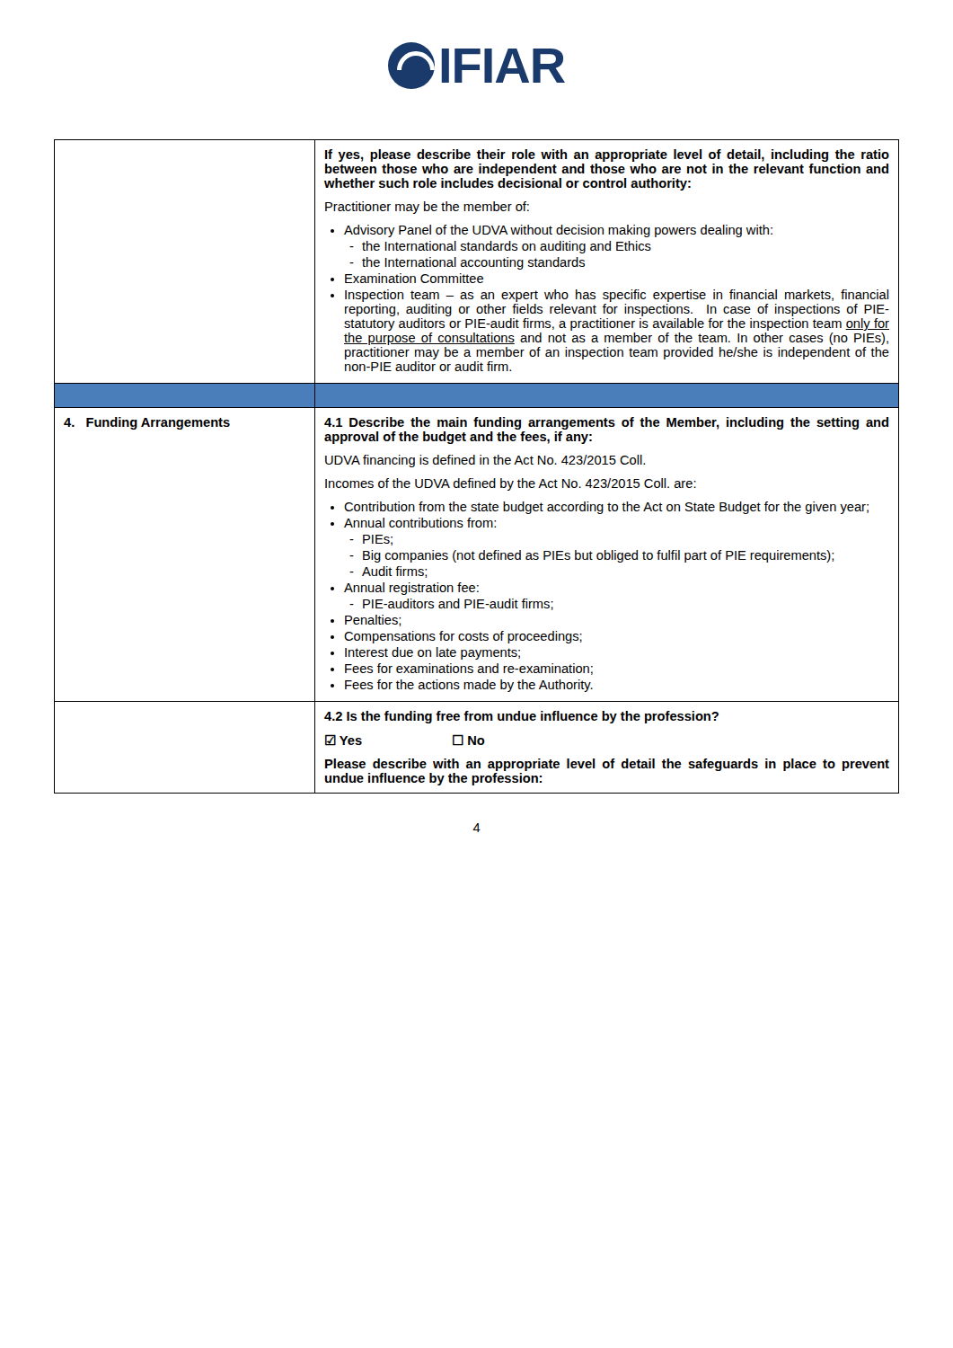IFIAR
| | If yes, please describe their role with an appropriate level of detail, including the ratio between those who are independent and those who are not in the relevant function and whether such role includes decisional or control authority: Practitioner may be the member of: Advisory Panel of the UDVA without decision making powers dealing with: the International standards on auditing and Ethics the International accounting standards Examination Committee Inspection team – as an expert who has specific expertise in financial markets, financial reporting, auditing or other fields relevant for inspections. In case of inspections of PIE-statutory auditors or PIE-audit firms, a practitioner is available for the inspection team only for the purpose of consultations and not as a member of the team. In other cases (no PIEs), practitioner may be a member of an inspection team provided he/she is independent of the non-PIE auditor or audit firm. |
| 4. Funding Arrangements | 4.1 Describe the main funding arrangements of the Member, including the setting and approval of the budget and the fees, if any: UDVA financing is defined in the Act No. 423/2015 Coll. Incomes of the UDVA defined by the Act No. 423/2015 Coll. are: Contribution from the state budget according to the Act on State Budget for the given year; Annual contributions from: PIEs; Big companies (not defined as PIEs but obliged to fulfil part of PIE requirements); Audit firms; Annual registration fee: PIE-auditors and PIE-audit firms; Penalties; Compensations for costs of proceedings; Interest due on late payments; Fees for examinations and re-examination; Fees for the actions made by the Authority. |
| | 4.2 Is the funding free from undue influence by the profession? ☑ Yes ☐ No Please describe with an appropriate level of detail the safeguards in place to prevent undue influence by the profession: |
4